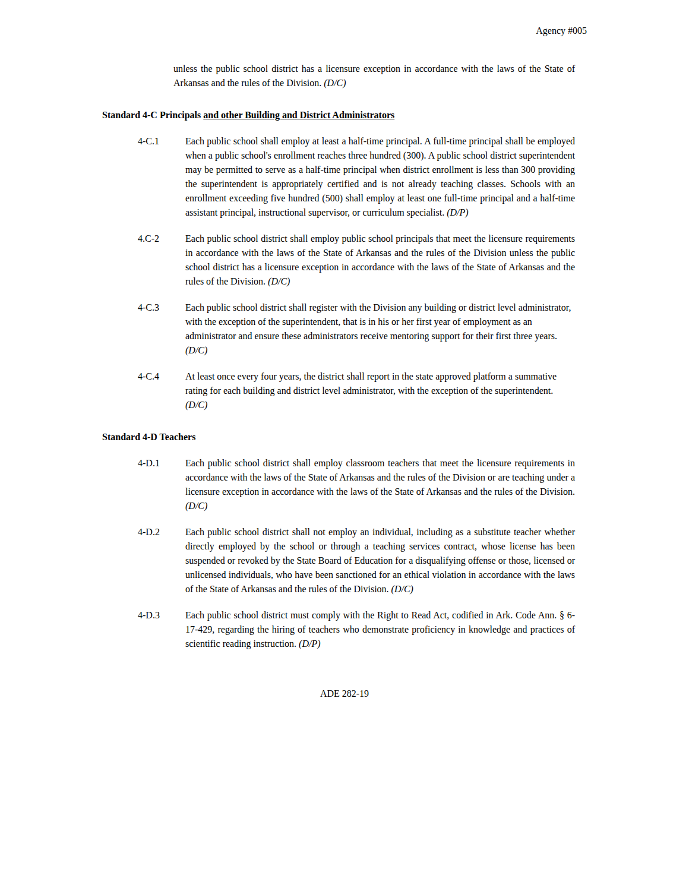Agency #005
unless the public school district has a licensure exception in accordance with the laws of the State of Arkansas and the rules of the Division. (D/C)
Standard 4-C Principals and other Building and District Administrators
4-C.1
Each public school shall employ at least a half-time principal. A full-time principal shall be employed when a public school's enrollment reaches three hundred (300). A public school district superintendent may be permitted to serve as a half-time principal when district enrollment is less than 300 providing the superintendent is appropriately certified and is not already teaching classes. Schools with an enrollment exceeding five hundred (500) shall employ at least one full-time principal and a half-time assistant principal, instructional supervisor, or curriculum specialist. (D/P)
4.C-2
Each public school district shall employ public school principals that meet the licensure requirements in accordance with the laws of the State of Arkansas and the rules of the Division unless the public school district has a licensure exception in accordance with the laws of the State of Arkansas and the rules of the Division. (D/C)
4-C.3
Each public school district shall register with the Division any building or district level administrator, with the exception of the superintendent, that is in his or her first year of employment as an administrator and ensure these administrators receive mentoring support for their first three years. (D/C)
4-C.4
At least once every four years, the district shall report in the state approved platform a summative rating for each building and district level administrator, with the exception of the superintendent. (D/C)
Standard 4-D Teachers
4-D.1
Each public school district shall employ classroom teachers that meet the licensure requirements in accordance with the laws of the State of Arkansas and the rules of the Division or are teaching under a licensure exception in accordance with the laws of the State of Arkansas and the rules of the Division. (D/C)
4-D.2
Each public school district shall not employ an individual, including as a substitute teacher whether directly employed by the school or through a teaching services contract, whose license has been suspended or revoked by the State Board of Education for a disqualifying offense or those, licensed or unlicensed individuals, who have been sanctioned for an ethical violation in accordance with the laws of the State of Arkansas and the rules of the Division. (D/C)
4-D.3
Each public school district must comply with the Right to Read Act, codified in Ark. Code Ann. § 6-17-429, regarding the hiring of teachers who demonstrate proficiency in knowledge and practices of scientific reading instruction. (D/P)
ADE 282-19